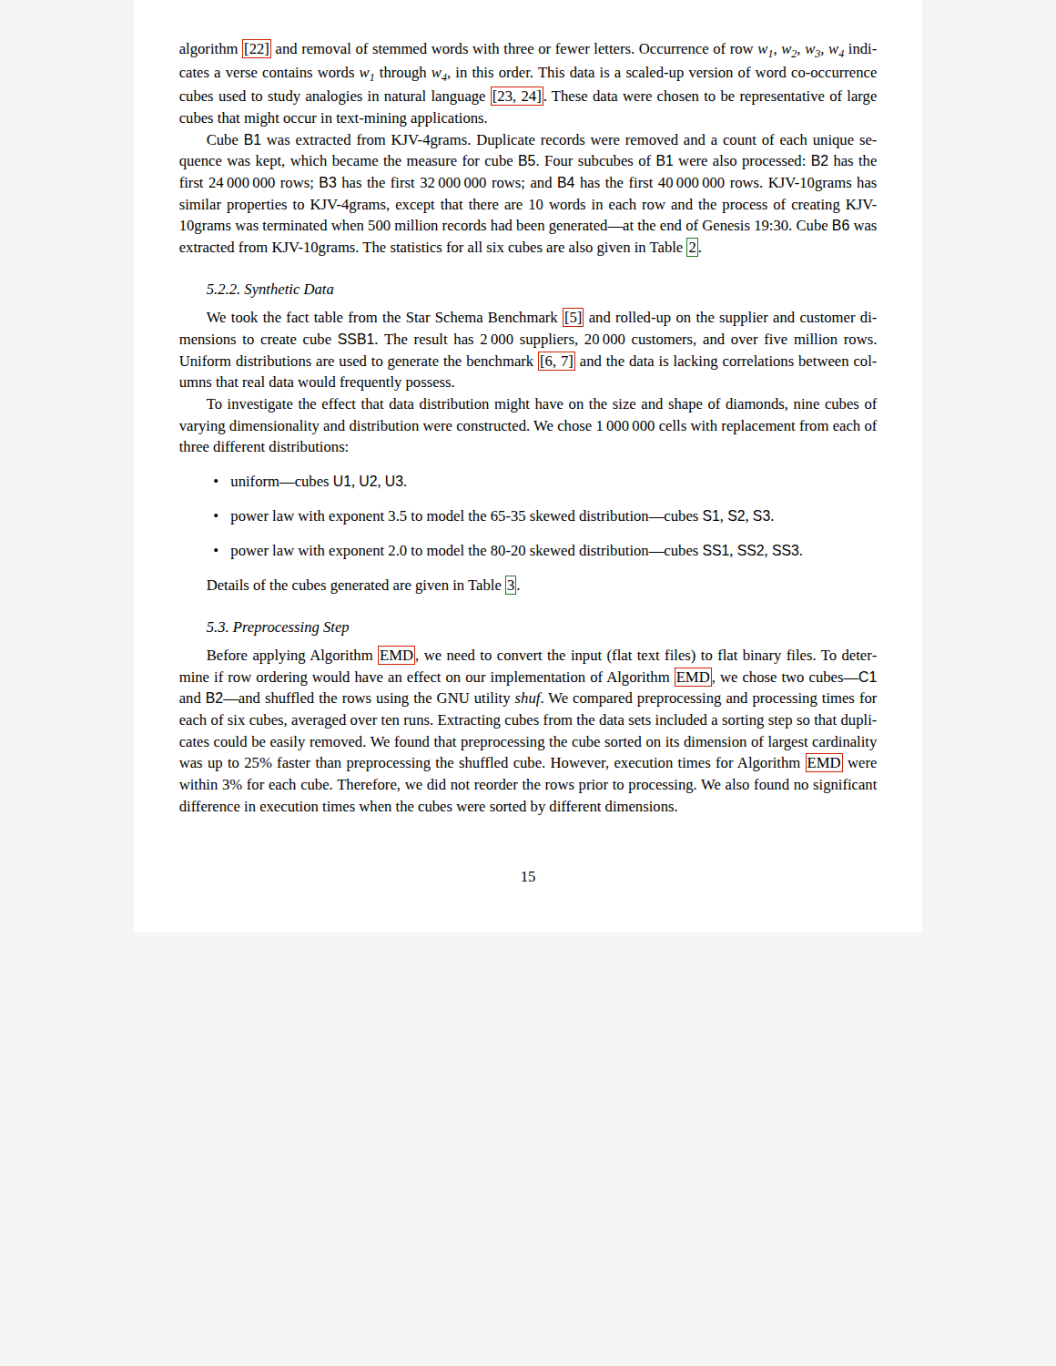algorithm [22] and removal of stemmed words with three or fewer letters. Occurrence of row w1, w2, w3, w4 indicates a verse contains words w1 through w4, in this order. This data is a scaled-up version of word co-occurrence cubes used to study analogies in natural language [23, 24]. These data were chosen to be representative of large cubes that might occur in text-mining applications.
Cube B1 was extracted from KJV-4grams. Duplicate records were removed and a count of each unique sequence was kept, which became the measure for cube B5. Four subcubes of B1 were also processed: B2 has the first 24 000 000 rows; B3 has the first 32 000 000 rows; and B4 has the first 40 000 000 rows. KJV-10grams has similar properties to KJV-4grams, except that there are 10 words in each row and the process of creating KJV-10grams was terminated when 500 million records had been generated—at the end of Genesis 19:30. Cube B6 was extracted from KJV-10grams. The statistics for all six cubes are also given in Table 2.
5.2.2. Synthetic Data
We took the fact table from the Star Schema Benchmark [5] and rolled-up on the supplier and customer dimensions to create cube SSB1. The result has 2 000 suppliers, 20 000 customers, and over five million rows. Uniform distributions are used to generate the benchmark [6, 7] and the data is lacking correlations between columns that real data would frequently possess.
To investigate the effect that data distribution might have on the size and shape of diamonds, nine cubes of varying dimensionality and distribution were constructed. We chose 1 000 000 cells with replacement from each of three different distributions:
uniform—cubes U1, U2, U3.
power law with exponent 3.5 to model the 65-35 skewed distribution—cubes S1, S2, S3.
power law with exponent 2.0 to model the 80-20 skewed distribution—cubes SS1, SS2, SS3.
Details of the cubes generated are given in Table 3.
5.3. Preprocessing Step
Before applying Algorithm EMD, we need to convert the input (flat text files) to flat binary files. To determine if row ordering would have an effect on our implementation of Algorithm EMD, we chose two cubes—C1 and B2—and shuffled the rows using the GNU utility shuf. We compared preprocessing and processing times for each of six cubes, averaged over ten runs. Extracting cubes from the data sets included a sorting step so that duplicates could be easily removed. We found that preprocessing the cube sorted on its dimension of largest cardinality was up to 25% faster than preprocessing the shuffled cube. However, execution times for Algorithm EMD were within 3% for each cube. Therefore, we did not reorder the rows prior to processing. We also found no significant difference in execution times when the cubes were sorted by different dimensions.
15